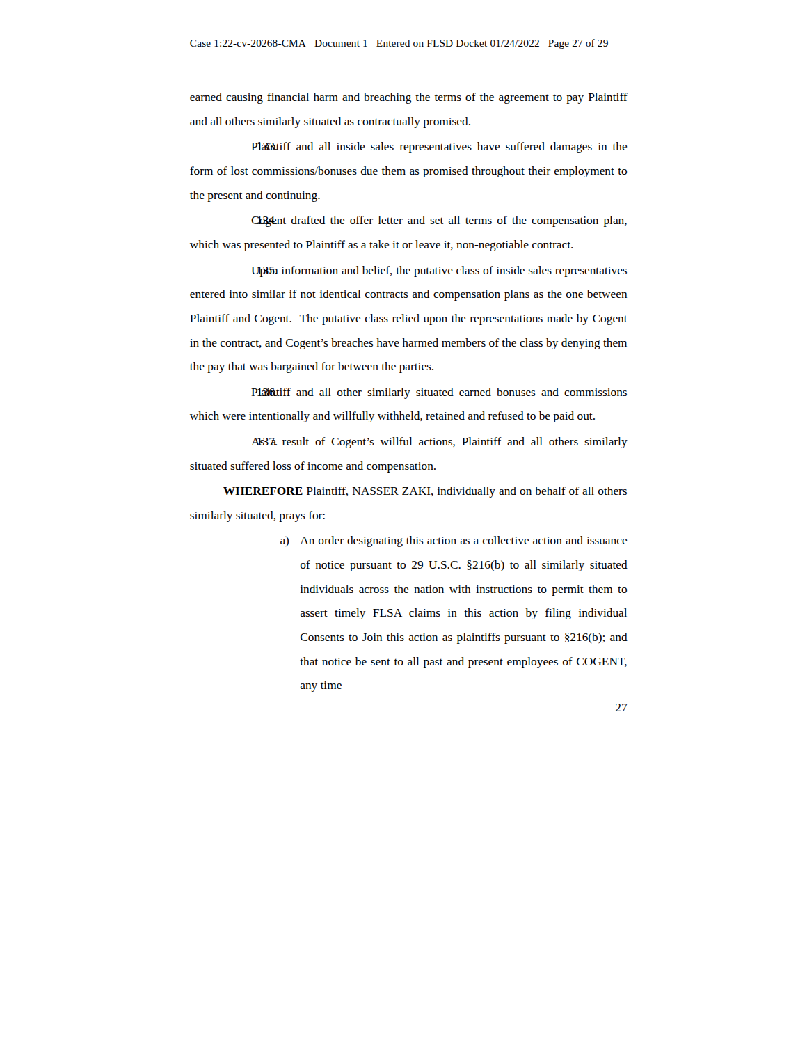Case 1:22-cv-20268-CMA Document 1 Entered on FLSD Docket 01/24/2022 Page 27 of 29
earned causing financial harm and breaching the terms of the agreement to pay Plaintiff and all others similarly situated as contractually promised.
133. Plaintiff and all inside sales representatives have suffered damages in the form of lost commissions/bonuses due them as promised throughout their employment to the present and continuing.
134. Cogent drafted the offer letter and set all terms of the compensation plan, which was presented to Plaintiff as a take it or leave it, non-negotiable contract.
135. Upon information and belief, the putative class of inside sales representatives entered into similar if not identical contracts and compensation plans as the one between Plaintiff and Cogent. The putative class relied upon the representations made by Cogent in the contract, and Cogent’s breaches have harmed members of the class by denying them the pay that was bargained for between the parties.
136. Plaintiff and all other similarly situated earned bonuses and commissions which were intentionally and willfully withheld, retained and refused to be paid out.
137. As a result of Cogent’s willful actions, Plaintiff and all others similarly situated suffered loss of income and compensation.
WHEREFORE Plaintiff, NASSER ZAKI, individually and on behalf of all others similarly situated, prays for:
a) An order designating this action as a collective action and issuance of notice pursuant to 29 U.S.C. §216(b) to all similarly situated individuals across the nation with instructions to permit them to assert timely FLSA claims in this action by filing individual Consents to Join this action as plaintiffs pursuant to §216(b); and that notice be sent to all past and present employees of COGENT, any time
27